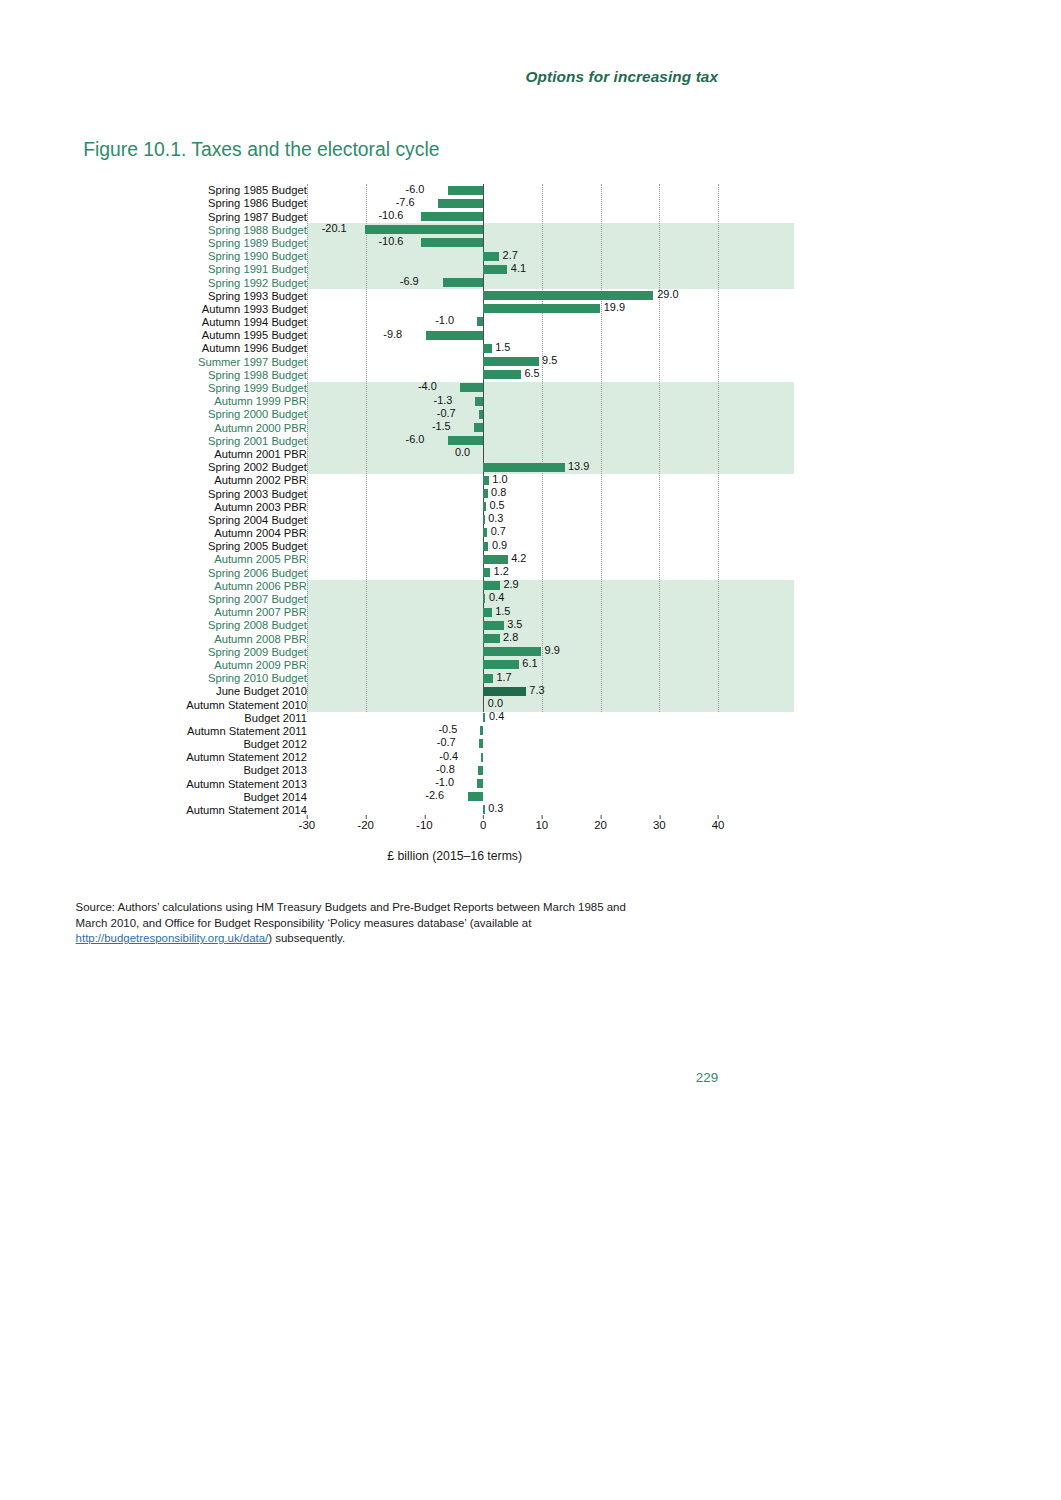Options for increasing tax
Figure 10.1. Taxes and the electoral cycle
| Spring 1985 Budget | -6.0 |
| Spring 1986 Budget | -7.6 |
| Spring 1987 Budget | -10.6 |
| Spring 1988 Budget | -20.1 |
| Spring 1989 Budget | -10.6 |
| Spring 1990 Budget | 2.7 |
| Spring 1991 Budget | 4.1 |
| Spring 1992 Budget | -6.9 |
| Spring 1993 Budget | 29.0 |
| Autumn 1993 Budget | 19.9 |
| Autumn 1994 Budget | -1.0 |
| Autumn 1995 Budget | -9.8 |
| Autumn 1996 Budget | 1.5 |
| Summer 1997 Budget | 9.5 |
| Spring 1998 Budget | 6.5 |
| Spring 1999 Budget | -4.0 |
| Autumn 1999 PBR | -1.3 |
| Spring 2000 Budget | -0.7 |
| Autumn 2000 PBR | -1.5 |
| Spring 2001 Budget | -6.0 |
| Autumn 2001 PBR | 0.0 |
| Spring 2002 Budget | 13.9 |
| Autumn 2002 PBR | 1.0 |
| Spring 2003 Budget | 0.8 |
| Autumn 2003 PBR | 0.5 |
| Spring 2004 Budget | 0.3 |
| Autumn 2004 PBR | 0.7 |
| Spring 2005 Budget | 0.9 |
| Autumn 2005 PBR | 4.2 |
| Spring 2006 Budget | 1.2 |
| Autumn 2006 PBR | 2.9 |
| Spring 2007 Budget | 0.4 |
| Autumn 2007 PBR | 1.5 |
| Spring 2008 Budget | 3.5 |
| Autumn 2008 PBR | 2.8 |
| Spring 2009 Budget | 9.9 |
| Autumn 2009 PBR | 6.1 |
| Spring 2010 Budget | 1.7 |
| June Budget 2010 | 7.3 |
| Autumn Statement 2010 | 0.0 |
| Budget 2011 | 0.4 |
| Autumn Statement 2011 | -0.5 |
| Budget 2012 | -0.7 |
| Autumn Statement 2012 | -0.4 |
| Budget 2013 | -0.8 |
| Autumn Statement 2013 | -1.0 |
| Budget 2014 | -2.6 |
| Autumn Statement 2014 | 0.3 |
-30
-20
-10
0
10
20
30
40
£ billion (2015–16 terms)
Source: Authors’ calculations using HM Treasury Budgets and Pre-Budget Reports between March 1985 and March 2010, and Office for Budget Responsibility ‘Policy measures database’ (available at http://budgetresponsibility.org.uk/data/) subsequently.
229